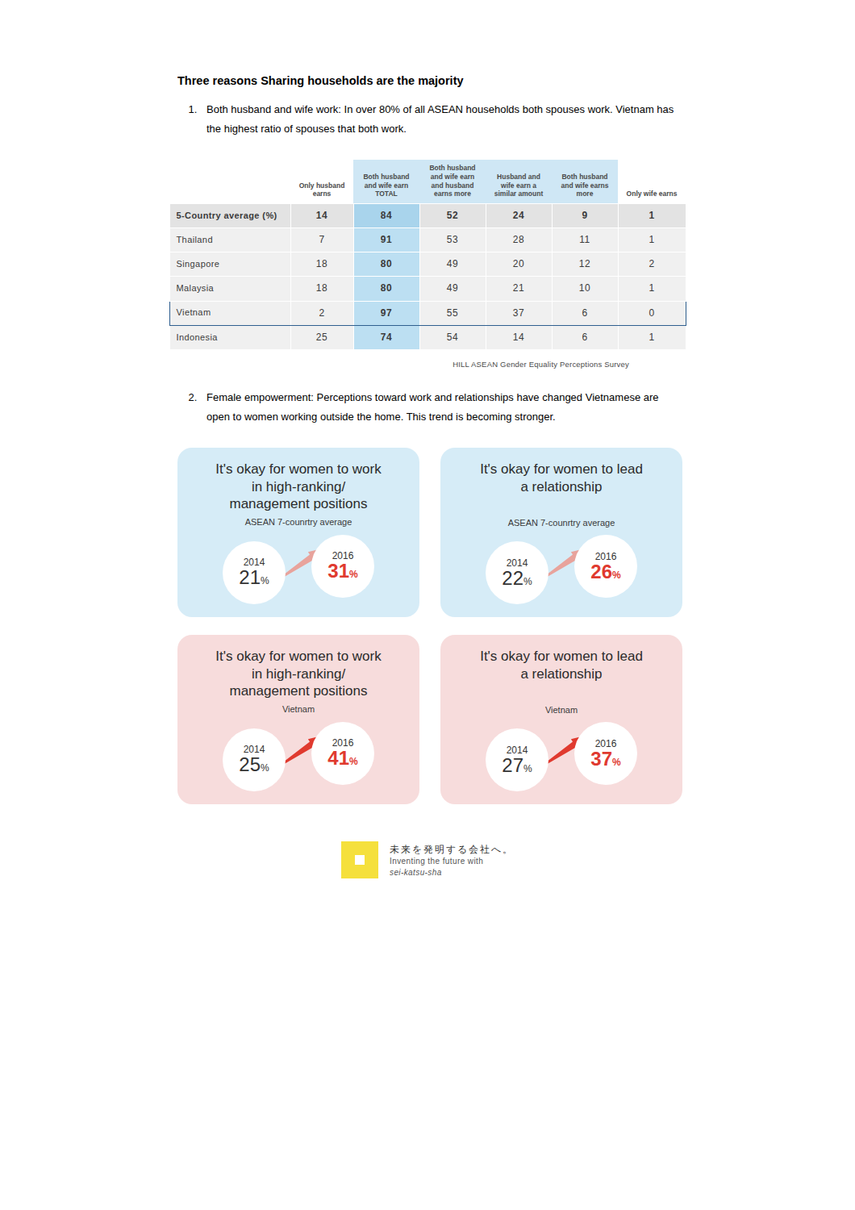Three reasons Sharing households are the majority
Both husband and wife work: In over 80% of all ASEAN households both spouses work. Vietnam has the highest ratio of spouses that both work.
| | Only husband earns | Both husband and wife earn TOTAL | Both husband and wife earn and husband earns more | Husband and wife earn a similar amount | Both husband and wife earns more | Only wife earns |
| --- | --- | --- | --- | --- | --- | --- |
| 5-Country average (%) | 14 | 84 | 52 | 24 | 9 | 1 |
| Thailand | 7 | 91 | 53 | 28 | 11 | 1 |
| Singapore | 18 | 80 | 49 | 20 | 12 | 2 |
| Malaysia | 18 | 80 | 49 | 21 | 10 | 1 |
| Vietnam | 2 | 97 | 55 | 37 | 6 | 0 |
| Indonesia | 25 | 74 | 54 | 14 | 6 | 1 |
HILL ASEAN Gender Equality Perceptions Survey
Female empowerment: Perceptions toward work and relationships have changed Vietnamese are open to women working outside the home. This trend is becoming stronger.
It's okay for women to work
in high-ranking/
management positions
ASEAN 7-counrtry average
2014 21%
2016 31%
It's okay for women to lead
a relationship
ASEAN 7-counrtry average
2014 22%
2016 26%
It's okay for women to work
in high-ranking/
management positions
Vietnam
2014 25%
2016 41%
It's okay for women to lead
a relationship
Vietnam
2014 27%
2016 37%
未来を発明する会社へ。
Inventing the future with
sei-katsu-sha